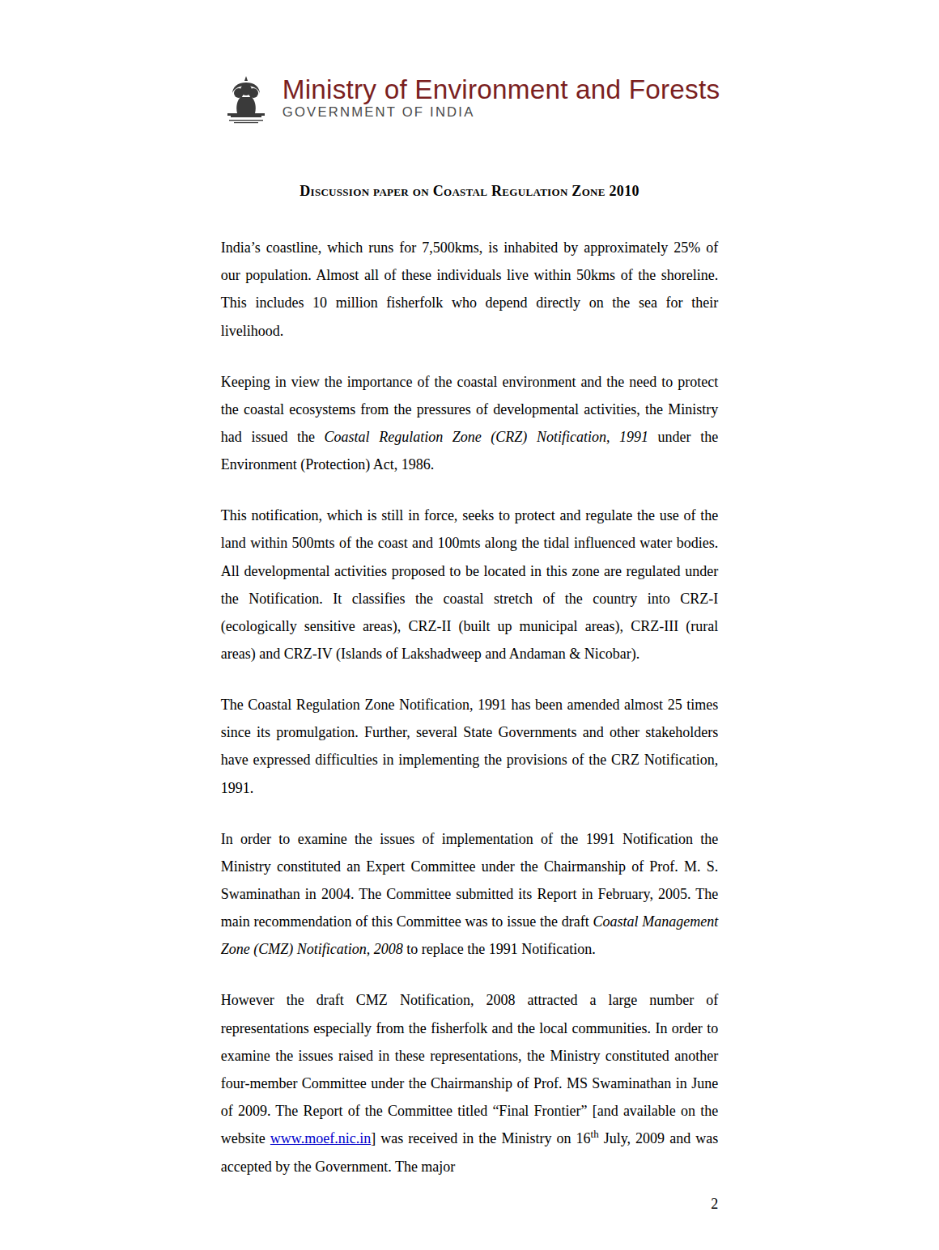Ministry of Environment and Forests
GOVERNMENT OF INDIA
Discussion paper on Coastal Regulation Zone 2010
India’s coastline, which runs for 7,500kms, is inhabited by approximately 25% of our population. Almost all of these individuals live within 50kms of the shoreline. This includes 10 million fisherfolk who depend directly on the sea for their livelihood.
Keeping in view the importance of the coastal environment and the need to protect the coastal ecosystems from the pressures of developmental activities, the Ministry had issued the Coastal Regulation Zone (CRZ) Notification, 1991 under the Environment (Protection) Act, 1986.
This notification, which is still in force, seeks to protect and regulate the use of the land within 500mts of the coast and 100mts along the tidal influenced water bodies. All developmental activities proposed to be located in this zone are regulated under the Notification. It classifies the coastal stretch of the country into CRZ-I (ecologically sensitive areas), CRZ-II (built up municipal areas), CRZ-III (rural areas) and CRZ-IV (Islands of Lakshadweep and Andaman & Nicobar).
The Coastal Regulation Zone Notification, 1991 has been amended almost 25 times since its promulgation. Further, several State Governments and other stakeholders have expressed difficulties in implementing the provisions of the CRZ Notification, 1991.
In order to examine the issues of implementation of the 1991 Notification the Ministry constituted an Expert Committee under the Chairmanship of Prof. M. S. Swaminathan in 2004. The Committee submitted its Report in February, 2005. The main recommendation of this Committee was to issue the draft Coastal Management Zone (CMZ) Notification, 2008 to replace the 1991 Notification.
However the draft CMZ Notification, 2008 attracted a large number of representations especially from the fisherfolk and the local communities. In order to examine the issues raised in these representations, the Ministry constituted another four-member Committee under the Chairmanship of Prof. MS Swaminathan in June of 2009. The Report of the Committee titled “Final Frontier” [and available on the website www.moef.nic.in] was received in the Ministry on 16th July, 2009 and was accepted by the Government. The major
2